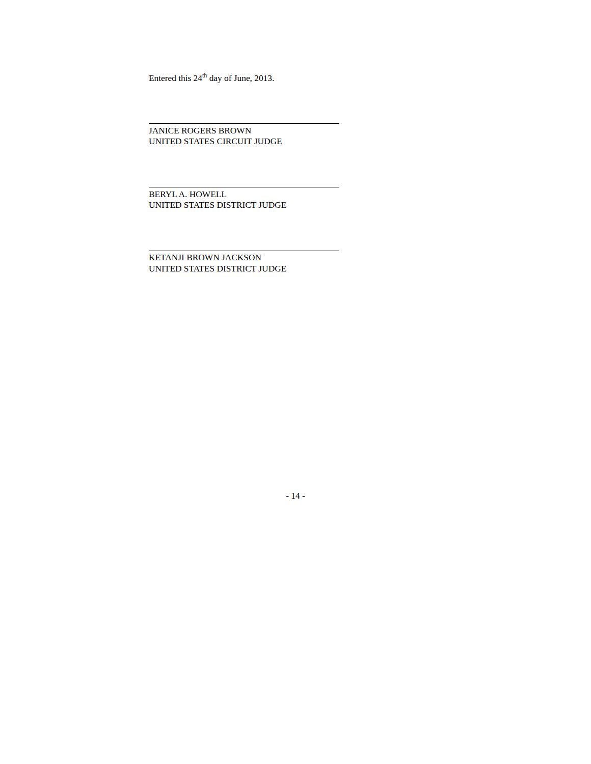Entered this 24th day of June, 2013.
JANICE ROGERS BROWN
UNITED STATES CIRCUIT JUDGE
BERYL A. HOWELL
UNITED STATES DISTRICT JUDGE
KETANJI BROWN JACKSON
UNITED STATES DISTRICT JUDGE
- 14 -